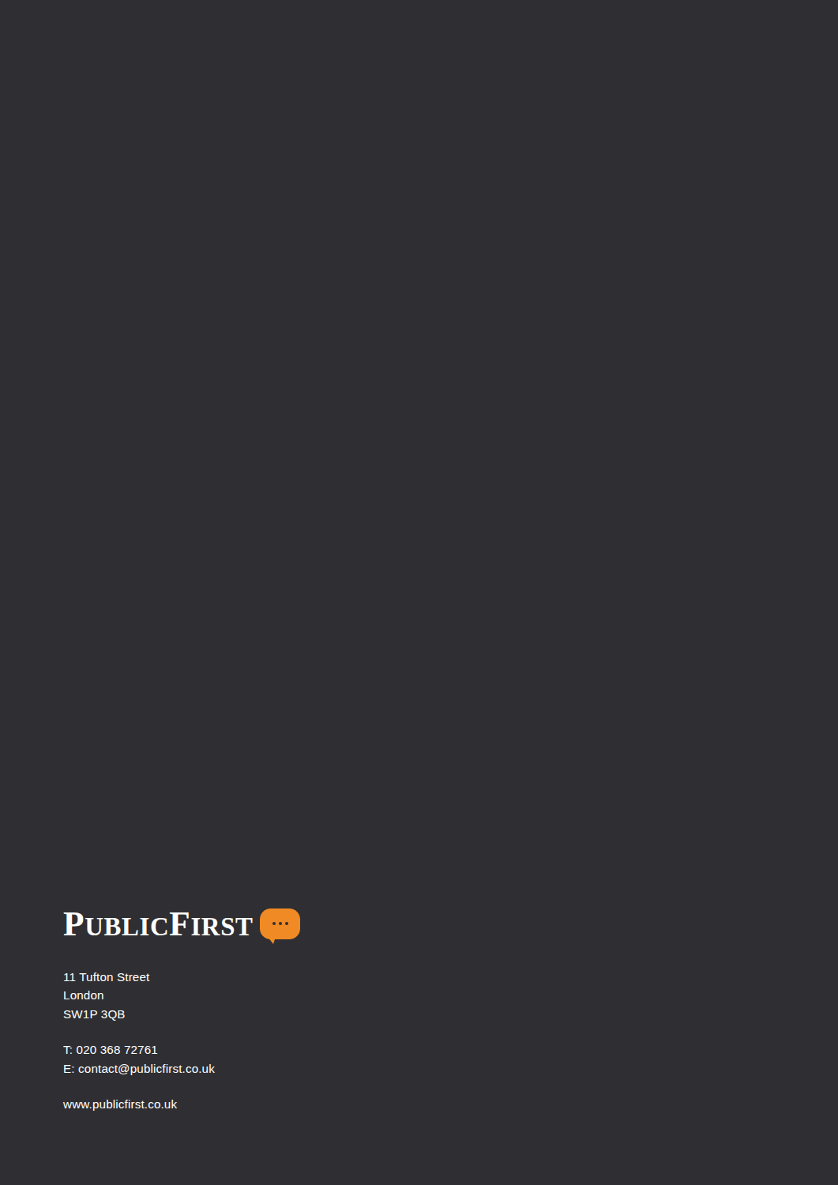PUBLICFIRST
11 Tufton Street
London
SW1P 3QB
T: 020 368 72761
E: contact@publicfirst.co.uk
www.publicfirst.co.uk